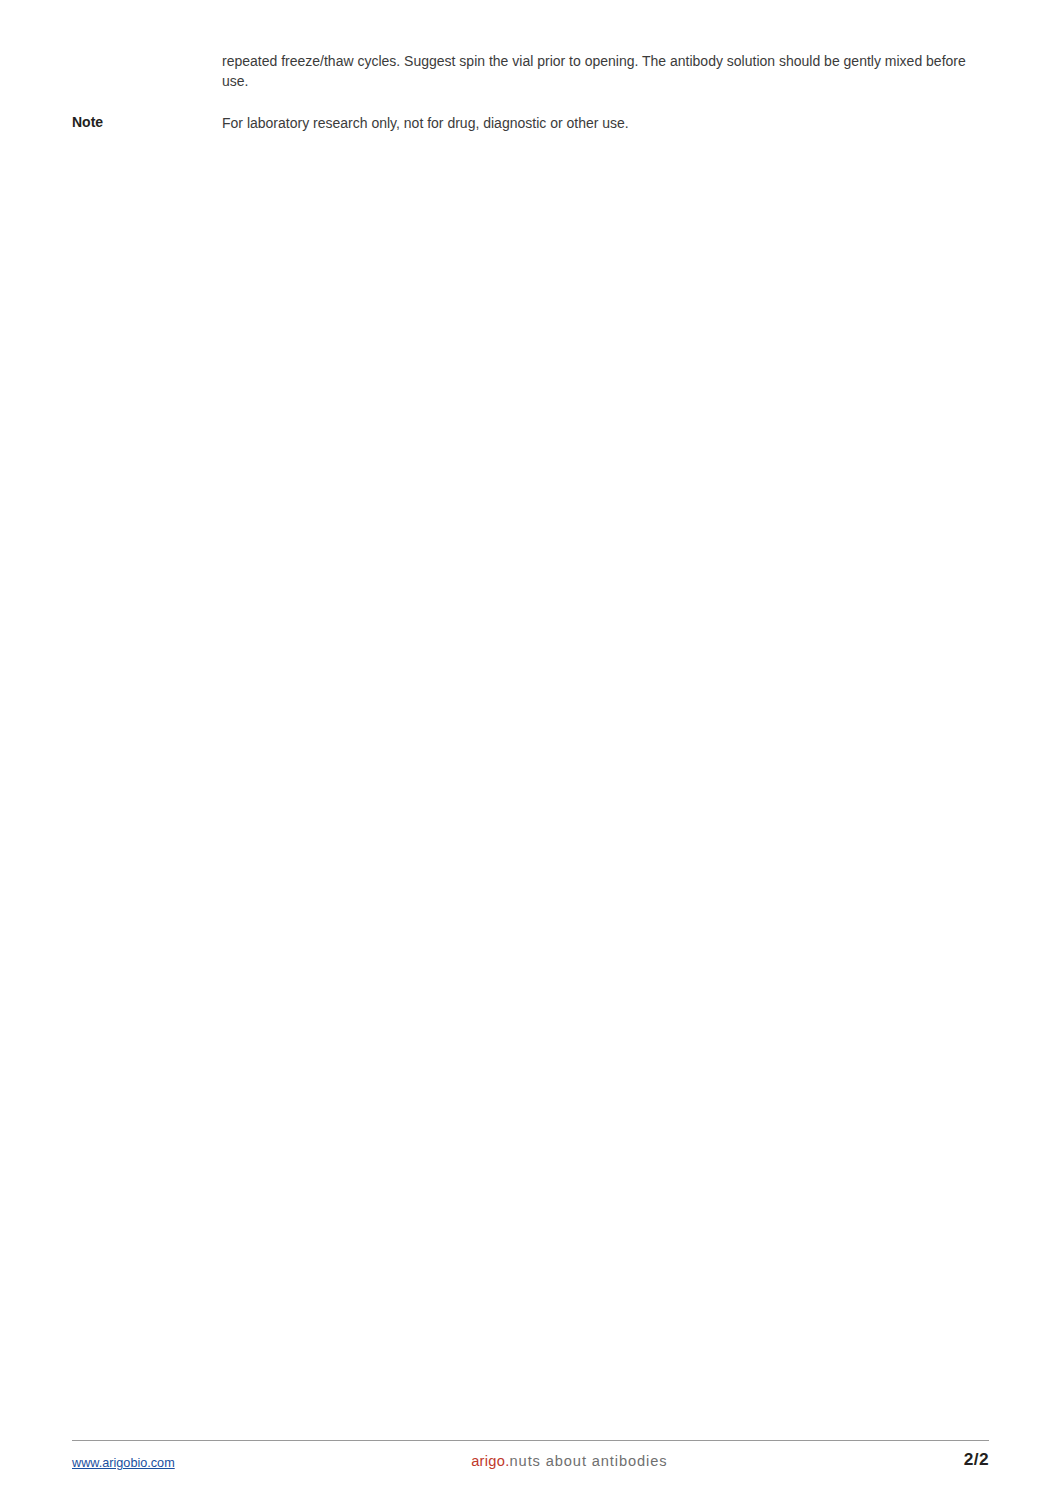| | repeated freeze/thaw cycles. Suggest spin the vial prior to opening. The antibody solution should be gently mixed before use. |
| Note | For laboratory research only, not for drug, diagnostic or other use. |
www.arigobio.com
arigo. nuts about antibodies
2/2